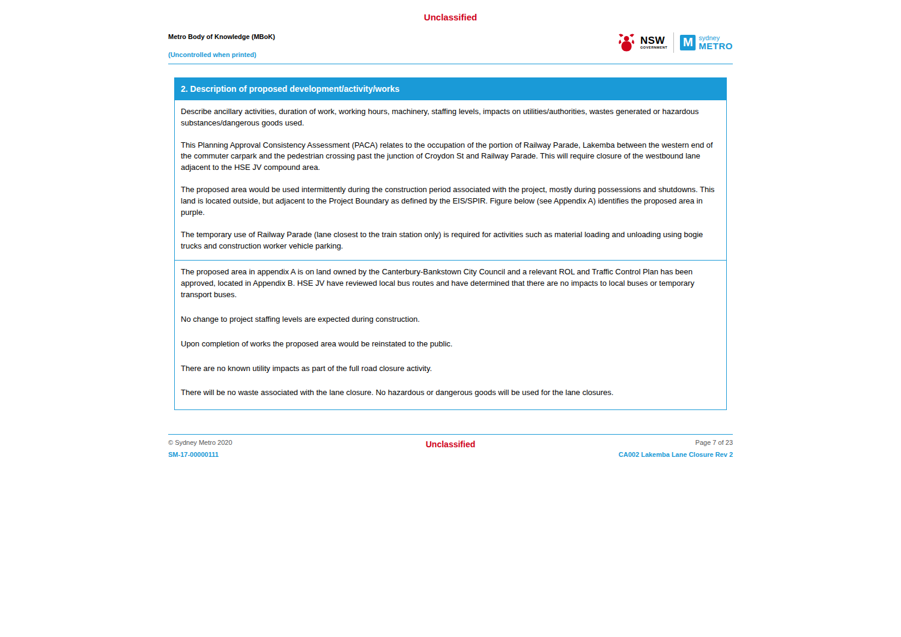Unclassified
Metro Body of Knowledge (MBoK)
(Uncontrolled when printed)
NSWGOVERNMENT
M
sydney METRO
2. Description of proposed development/activity/works
Describe ancillary activities, duration of work, working hours, machinery, staffing levels, impacts on utilities/authorities, wastes generated or hazardous substances/dangerous goods used.
This Planning Approval Consistency Assessment (PACA) relates to the occupation of the portion of Railway Parade, Lakemba between the western end of the commuter carpark and the pedestrian crossing past the junction of Croydon St and Railway Parade. This will require closure of the westbound lane adjacent to the HSE JV compound area.
The proposed area would be used intermittently during the construction period associated with the project, mostly during possessions and shutdowns. This land is located outside, but adjacent to the Project Boundary as defined by the EIS/SPIR. Figure below (see Appendix A) identifies the proposed area in purple.
The temporary use of Railway Parade (lane closest to the train station only) is required for activities such as material loading and unloading using bogie trucks and construction worker vehicle parking.
The proposed area in appendix A is on land owned by the Canterbury-Bankstown City Council and a relevant ROL and Traffic Control Plan has been approved, located in Appendix B. HSE JV have reviewed local bus routes and have determined that there are no impacts to local buses or temporary transport buses.
No change to project staffing levels are expected during construction.
Upon completion of works the proposed area would be reinstated to the public.
There are no known utility impacts as part of the full road closure activity.
There will be no waste associated with the lane closure. No hazardous or dangerous goods will be used for the lane closures.
© Sydney Metro 2020
Unclassified
Page 7 of 23
SM-17-00000111
CA002 Lakemba Lane Closure Rev 2